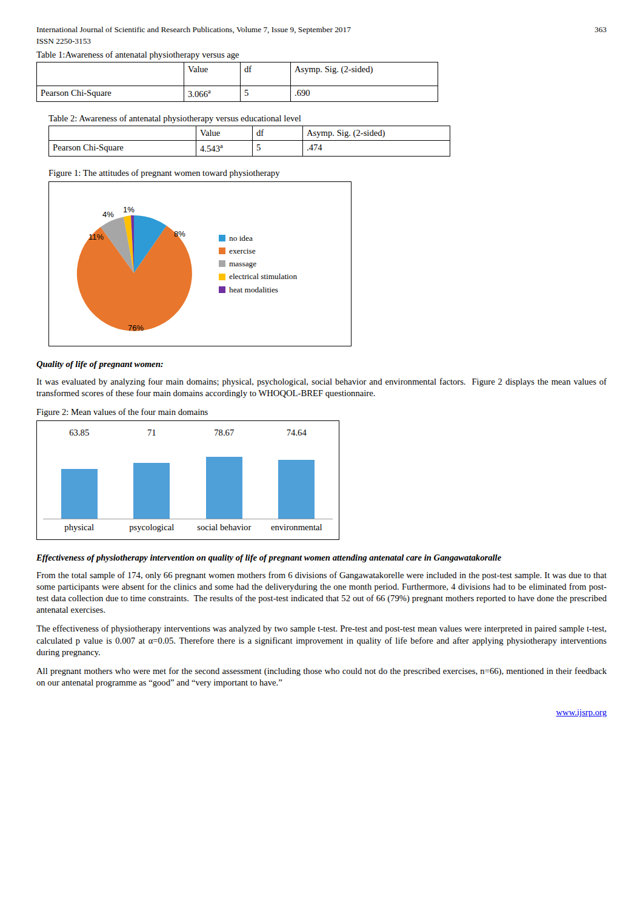International Journal of Scientific and Research Publications, Volume 7, Issue 9, September 2017 363
ISSN 2250-3153
Table 1:Awareness of antenatal physiotherapy versus age
| | Value | df | Asymp. Sig. (2-sided) |
| Pearson Chi-Square | 3.066 a | 5 | .690 |
Table 2: Awareness of antenatal physiotherapy versus educational level
| | Value | df | Asymp. Sig. (2-sided) |
| Pearson Chi-Square | 4.543 a | 5 | .474 |
Figure 1: The attitudes of pregnant women toward physiotherapy
8% 76% 11% 4% 1%
no idea
exercise
massage
electrical stimulation
heat modalities
Quality of life of pregnant women:
It was evaluated by analyzing four main domains; physical, psychological, social behavior and environmental factors. Figure 2 displays the mean values of transformed scores of these four main domains accordingly to WHOQOL-BREF questionnaire.
Figure 2: Mean values of the four main domains
63.85 71 78.67 74.64
physical psycological social behavior environmental
Effectiveness of physiotherapy intervention on quality of life of pregnant women attending antenatal care in Gangawatakoralle
From the total sample of 174, only 66 pregnant women mothers from 6 divisions of Gangawatakorelle were included in the post-test sample. It was due to that some participants were absent for the clinics and some had the deliveryduring the one month period. Furthermore, 4 divisions had to be eliminated from post-test data collection due to time constraints. The results of the post-test indicated that 52 out of 66 (79%) pregnant mothers reported to have done the prescribed antenatal exercises.
The effectiveness of physiotherapy interventions was analyzed by two sample t-test. Pre-test and post-test mean values were interpreted in paired sample t-test, calculated p value is 0.007 at α=0.05. Therefore there is a significant improvement in quality of life before and after applying physiotherapy interventions during pregnancy.
All pregnant mothers who were met for the second assessment (including those who could not do the prescribed exercises, n=66), mentioned in their feedback on our antenatal programme as “good” and “very important to have.”
www.ijsrp.org